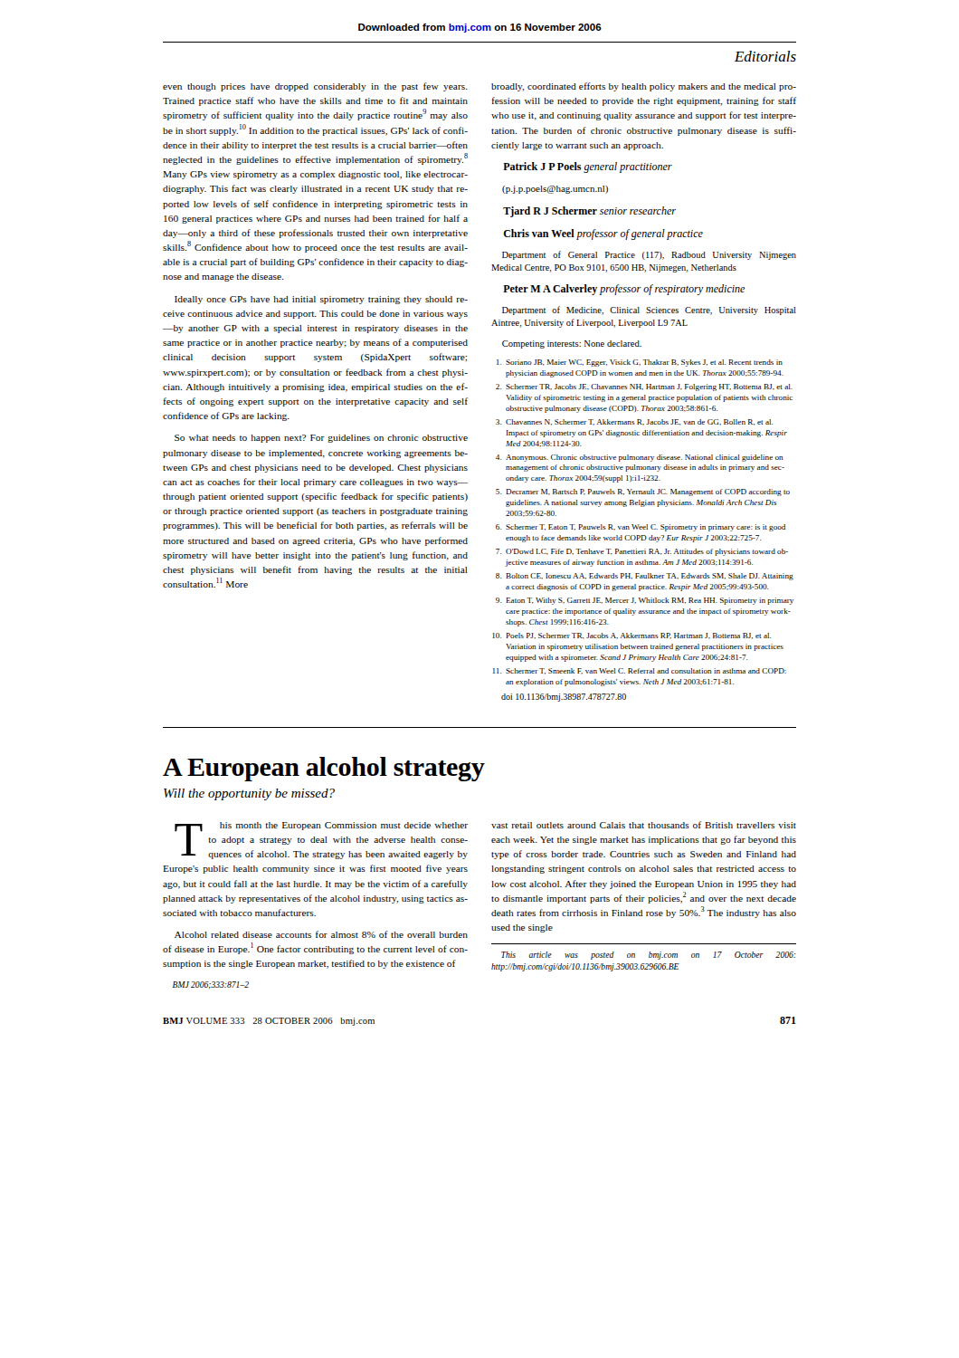Downloaded from bmj.com on 16 November 2006
Editorials
even though prices have dropped considerably in the past few years. Trained practice staff who have the skills and time to fit and maintain spirometry of sufficient quality into the daily practice routine9 may also be in short supply.10 In addition to the practical issues, GPs' lack of confidence in their ability to interpret the test results is a crucial barrier—often neglected in the guidelines to effective implementation of spirometry.8 Many GPs view spirometry as a complex diagnostic tool, like electrocardiography. This fact was clearly illustrated in a recent UK study that reported low levels of self confidence in interpreting spirometric tests in 160 general practices where GPs and nurses had been trained for half a day—only a third of these professionals trusted their own interpretative skills.8 Confidence about how to proceed once the test results are available is a crucial part of building GPs' confidence in their capacity to diagnose and manage the disease.
Ideally once GPs have had initial spirometry training they should receive continuous advice and support. This could be done in various ways—by another GP with a special interest in respiratory diseases in the same practice or in another practice nearby; by means of a computerised clinical decision support system (SpidaXpert software; www.spirxpert.com); or by consultation or feedback from a chest physician. Although intuitively a promising idea, empirical studies on the effects of ongoing expert support on the interpretative capacity and self confidence of GPs are lacking.
So what needs to happen next? For guidelines on chronic obstructive pulmonary disease to be implemented, concrete working agreements between GPs and chest physicians need to be developed. Chest physicians can act as coaches for their local primary care colleagues in two ways—through patient oriented support (specific feedback for specific patients) or through practice oriented support (as teachers in postgraduate training programmes). This will be beneficial for both parties, as referrals will be more structured and based on agreed criteria, GPs who have performed spirometry will have better insight into the patient's lung function, and chest physicians will benefit from having the results at the initial consultation.11 More
broadly, coordinated efforts by health policy makers and the medical profession will be needed to provide the right equipment, training for staff who use it, and continuing quality assurance and support for test interpretation. The burden of chronic obstructive pulmonary disease is sufficiently large to warrant such an approach.
Patrick J P Poels general practitioner
(p.j.p.poels@hag.umcn.nl)
Tjard R J Schermer senior researcher
Chris van Weel professor of general practice
Department of General Practice (117), Radboud University Nijmegen Medical Centre, PO Box 9101, 6500 HB, Nijmegen, Netherlands
Peter M A Calverley professor of respiratory medicine
Department of Medicine, Clinical Sciences Centre, University Hospital Aintree, University of Liverpool, Liverpool L9 7AL
Competing interests: None declared.
Soriano JB, Maier WC, Egger, Visick G, Thakrar B, Sykes J, et al. Recent trends in physician diagnosed COPD in women and men in the UK. Thorax 2000;55:789-94.
Schermer TR, Jacobs JE, Chavannes NH, Hartman J, Folgering HT, Bottema BJ, et al. Validity of spirometric testing in a general practice population of patients with chronic obstructive pulmonary disease (COPD). Thorax 2003;58:861-6.
Chavannes N, Schermer T, Akkermans R, Jacobs JE, van de GG, Bollen R, et al. Impact of spirometry on GPs' diagnostic differentiation and decision-making. Respir Med 2004;98:1124-30.
Anonymous. Chronic obstructive pulmonary disease. National clinical guideline on management of chronic obstructive pulmonary disease in adults in primary and secondary care. Thorax 2004;59(suppl 1):i1-i232.
Decramer M, Bartsch P, Pauwels R, Yernault JC. Management of COPD according to guidelines. A national survey among Belgian physicians. Monaldi Arch Chest Dis 2003;59:62-80.
Schermer T, Eaton T, Pauwels R, van Weel C. Spirometry in primary care: is it good enough to face demands like world COPD day? Eur Respir J 2003;22:725-7.
O'Dowd LC, Fife D, Tenhave T, Panettieri RA, Jr. Attitudes of physicians toward objective measures of airway function in asthma. Am J Med 2003;114:391-6.
Bolton CE, Ionescu AA, Edwards PH, Faulkner TA, Edwards SM, Shale DJ. Attaining a correct diagnosis of COPD in general practice. Respir Med 2005;99:493-500.
Eaton T, Withy S, Garrett JE, Mercer J, Whitlock RM, Rea HH. Spirometry in primary care practice: the importance of quality assurance and the impact of spirometry workshops. Chest 1999;116:416-23.
Poels PJ, Schermer TR, Jacobs A, Akkermans RP, Hartman J, Bottema BJ, et al. Variation in spirometry utilisation between trained general practitioners in practices equipped with a spirometer. Scand J Primary Health Care 2006;24:81-7.
Schermer T, Smeenk F, van Weel C. Referral and consultation in asthma and COPD: an exploration of pulmonologists' views. Neth J Med 2003;61:71-81.
doi 10.1136/bmj.38987.478727.80
A European alcohol strategy
Will the opportunity be missed?
This month the European Commission must decide whether to adopt a strategy to deal with the adverse health consequences of alcohol. The strategy has been awaited eagerly by Europe's public health community since it was first mooted five years ago, but it could fall at the last hurdle. It may be the victim of a carefully planned attack by representatives of the alcohol industry, using tactics associated with tobacco manufacturers.
Alcohol related disease accounts for almost 8% of the overall burden of disease in Europe.1 One factor contributing to the current level of consumption is the single European market, testified to by the existence of
BMJ 2006;333:871–2
vast retail outlets around Calais that thousands of British travellers visit each week. Yet the single market has implications that go far beyond this type of cross border trade. Countries such as Sweden and Finland had longstanding stringent controls on alcohol sales that restricted access to low cost alcohol. After they joined the European Union in 1995 they had to dismantle important parts of their policies,2 and over the next decade death rates from cirrhosis in Finland rose by 50%.3 The industry has also used the single
This article was posted on bmj.com on 17 October 2006: http://bmj.com/cgi/doi/10.1136/bmj.39003.629606.BE
BMJ VOLUME 333 28 OCTOBER 2006 bmj.com
871